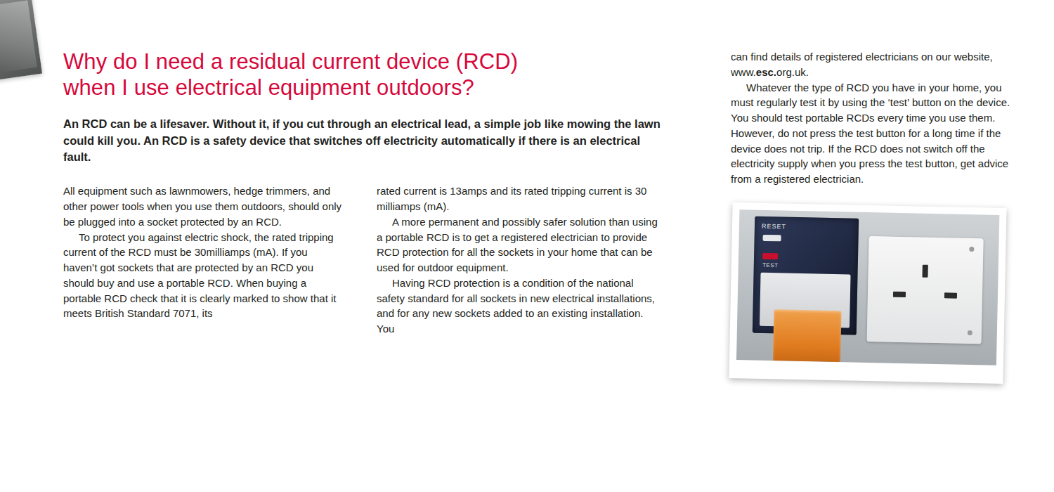Why do I need a residual current device (RCD)
when I use electrical equipment outdoors?
An RCD can be a lifesaver. Without it, if you cut through an electrical lead, a simple job like mowing the lawn could kill you. An RCD is a safety device that switches off electricity automatically if there is an electrical fault.
All equipment such as lawnmowers, hedge trimmers, and other power tools when you use them outdoors, should only be plugged into a socket protected by an RCD.
To protect you against electric shock, the rated tripping current of the RCD must be 30milliamps (mA). If you haven’t got sockets that are protected by an RCD you should buy and use a portable RCD. When buying a portable RCD check that it is clearly marked to show that it meets British Standard 7071, its
rated current is 13amps and its rated tripping current is 30 milliamps (mA).
A more permanent and possibly safer solution than using a portable RCD is to get a registered electrician to provide RCD protection for all the sockets in your home that can be used for outdoor equipment.
Having RCD protection is a condition of the national safety standard for all sockets in new electrical installations, and for any new sockets added to an existing installation. You
can find details of registered electricians on our website, www.esc. org.uk.
Whatever the type of RCD you have in your home, you must regularly test it by using the ‘test’ button on the device. You should test portable RCDs every time you use them. However, do not press the test button for a long time if the device does not trip. If the RCD does not switch off the electricity supply when you press the test button, get advice from a registered electrician.
RESET
TEST